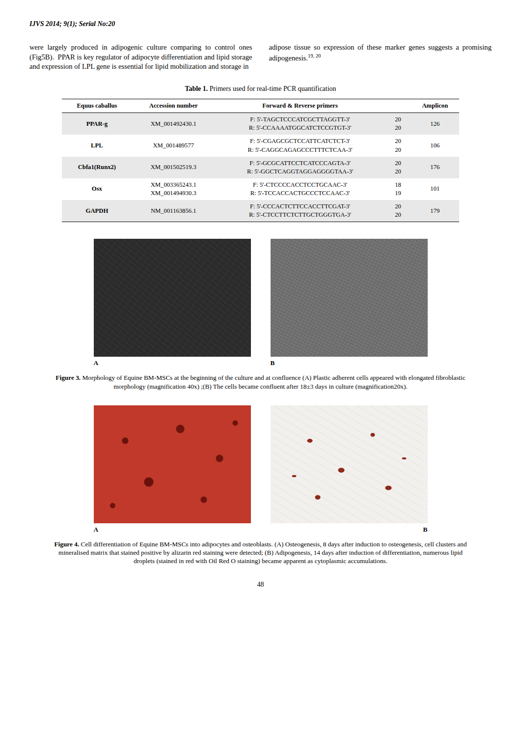IJVS 2014; 9(1); Serial No:20
were largely produced in adipogenic culture comparing to control ones (Fig5B). PPAR is key regulator of adipocyte differentiation and lipid storage and expression of LPL gene is essential for lipid mobilization and storage in
adipose tissue so expression of these marker genes suggests a promising adipogenesis.19, 20
Table 1. Primers used for real-time PCR quantification
| Equus caballus | Accession number | Forward & Reverse primers | | Amplicon |
| --- | --- | --- | --- | --- |
| PPAR-g | XM_001492430.1 | F: 5'-TAGCTCCCATCGCTTAGGTT-3' R: 5'-CCAAAATGGCATCTCCGTGT-3' | 20 20 | 126 |
| LPL | XM_001489577 | F: 5'-CGAGCGCTCCATTCATCTCT-3' R: 5'-CAGGCAGAGCCCTTTCTCAA-3' | 20 20 | 106 |
| Cbfa1(Runx2) | XM_001502519.3 | F: 5'-GCGCATTCCTCATCCCAGTA-3' R: 5'-GGCTCAGGTAGGAGGGGTAA-3' | 20 20 | 176 |
| Osx | XM_003365243.1 XM_001494930.3 | F: 5'-CTCCCCACCTCCTGCAAC-3' R: 5'-TCCACCACTGCCCTCCAAC-3' | 18 19 | 101 |
| GAPDH | NM_001163856.1 | F: 5'-CCCACTCTTCCACCTTCGAT-3' R: 5'-CTCCTTCTCTTGCTGGGTGA-3' | 20 20 | 179 |
A
B
Figure 3. Morphology of Equine BM-MSCs at the beginning of the culture and at confluence (A) Plastic adherent cells appeared with elongated fibroblastic morphology (magnification 40x) ;(B) The cells became confluent after 18±3 days in culture (magnification20x).
A
B
Figure 4. Cell differentiation of Equine BM-MSCs into adipocytes and osteoblasts. (A) Osteogenesis, 8 days after induction to osteogenesis, cell clusters and mineralised matrix that stained positive by alizarin red staining were detected; (B) Adipogenesis, 14 days after induction of differentiation, numerous lipid droplets (stained in red with Oil Red O staining) became apparent as cytoplasmic accumulations.
48